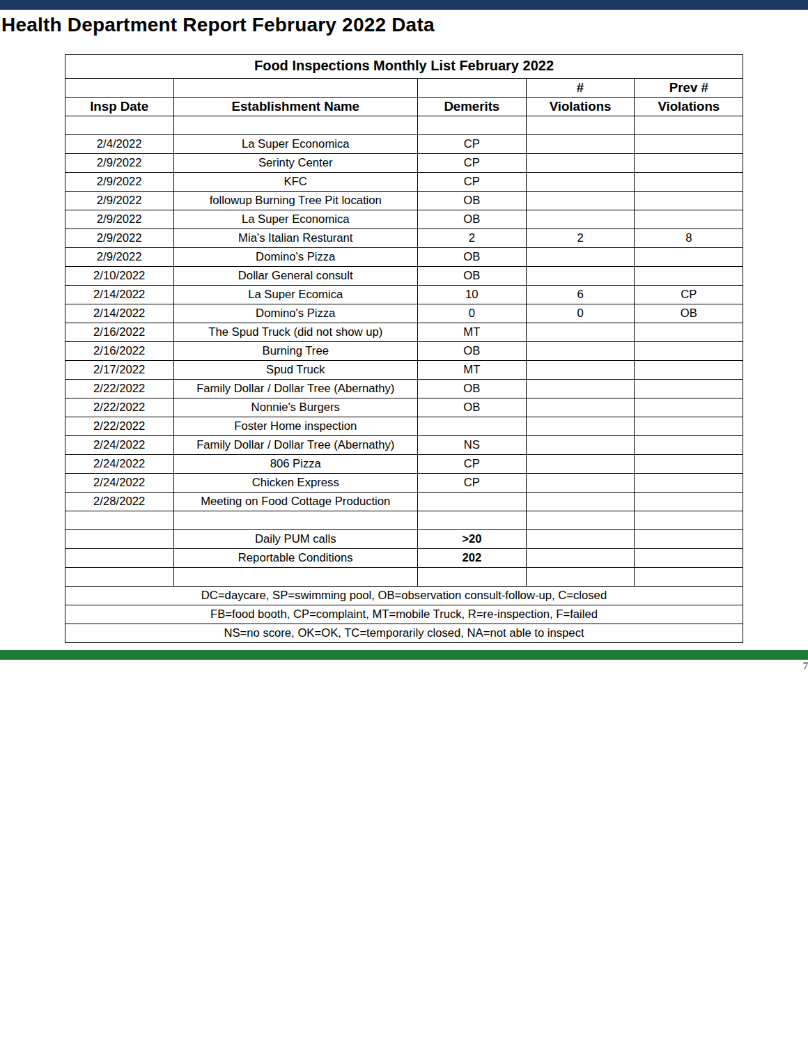Health Department Report February 2022 Data
Food Inspections Monthly List February 2022
| | | | # | Prev # |
| Insp Date | Establishment Name | Demerits | Violations | Violations |
| 2/4/2022 | La Super Economica | CP | | |
| 2/9/2022 | Serinty Center | CP | | |
| 2/9/2022 | KFC | CP | | |
| 2/9/2022 | followup Burning Tree Pit location | OB | | |
| 2/9/2022 | La Super Economica | OB | | |
| 2/9/2022 | Mia's Italian Resturant | 2 | 2 | 8 |
| 2/9/2022 | Domino's Pizza | OB | | |
| 2/10/2022 | Dollar General consult | OB | | |
| 2/14/2022 | La Super Ecomica | 10 | 6 | CP |
| 2/14/2022 | Domino's Pizza | 0 | 0 | OB |
| 2/16/2022 | The Spud Truck (did not show up) | MT | | |
| 2/16/2022 | Burning Tree | OB | | |
| 2/17/2022 | Spud Truck | MT | | |
| 2/22/2022 | Family Dollar / Dollar Tree (Abernathy) | OB | | |
| 2/22/2022 | Nonnie's Burgers | OB | | |
| 2/22/2022 | Foster Home inspection | | | |
| 2/24/2022 | Family Dollar / Dollar Tree (Abernathy) | NS | | |
| 2/24/2022 | 806 Pizza | CP | | |
| 2/24/2022 | Chicken Express | CP | | |
| 2/28/2022 | Meeting on Food Cottage Production | | | |
| | Daily PUM calls | >20 | | |
| | Reportable Conditions | 202 | | |
| DC=daycare, SP=swimming pool, OB=observation consult-follow-up, C=closed |
| FB=food booth, CP=complaint, MT=mobile Truck, R=re-inspection, F=failed |
| NS=no score, OK=OK, TC=temporarily closed, NA=not able to inspect |
7